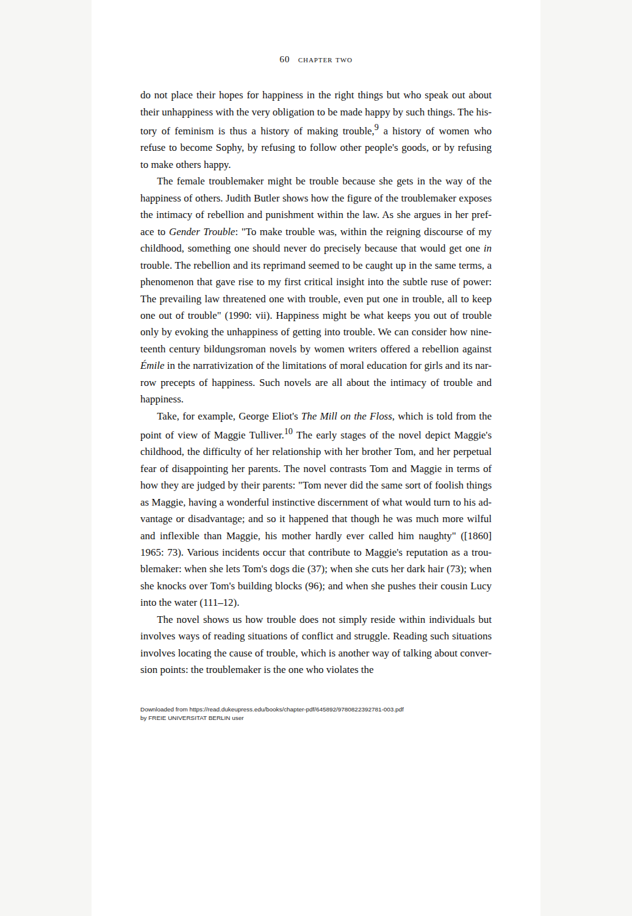60 chapter two
do not place their hopes for happiness in the right things but who speak out about their unhappiness with the very obligation to be made happy by such things. The history of feminism is thus a history of making trouble,9 a history of women who refuse to become Sophy, by refusing to follow other people's goods, or by refusing to make others happy.
The female troublemaker might be trouble because she gets in the way of the happiness of others. Judith Butler shows how the figure of the troublemaker exposes the intimacy of rebellion and punishment within the law. As she argues in her preface to Gender Trouble: "To make trouble was, within the reigning discourse of my childhood, something one should never do precisely because that would get one in trouble. The rebellion and its reprimand seemed to be caught up in the same terms, a phenomenon that gave rise to my first critical insight into the subtle ruse of power: The prevailing law threatened one with trouble, even put one in trouble, all to keep one out of trouble" (1990: vii). Happiness might be what keeps you out of trouble only by evoking the unhappiness of getting into trouble. We can consider how nineteenth century bildungsroman novels by women writers offered a rebellion against Émile in the narrativization of the limitations of moral education for girls and its narrow precepts of happiness. Such novels are all about the intimacy of trouble and happiness.
Take, for example, George Eliot's The Mill on the Floss, which is told from the point of view of Maggie Tulliver.10 The early stages of the novel depict Maggie's childhood, the difficulty of her relationship with her brother Tom, and her perpetual fear of disappointing her parents. The novel contrasts Tom and Maggie in terms of how they are judged by their parents: "Tom never did the same sort of foolish things as Maggie, having a wonderful instinctive discernment of what would turn to his advantage or disadvantage; and so it happened that though he was much more wilful and inflexible than Maggie, his mother hardly ever called him naughty" ([1860] 1965: 73). Various incidents occur that contribute to Maggie's reputation as a troublemaker: when she lets Tom's dogs die (37); when she cuts her dark hair (73); when she knocks over Tom's building blocks (96); and when she pushes their cousin Lucy into the water (111–12).
The novel shows us how trouble does not simply reside within individuals but involves ways of reading situations of conflict and struggle. Reading such situations involves locating the cause of trouble, which is another way of talking about conversion points: the troublemaker is the one who violates the
Downloaded from https://read.dukeupress.edu/books/chapter-pdf/645892/9780822392781-003.pdf
by FREIE UNIVERSITAT BERLIN user